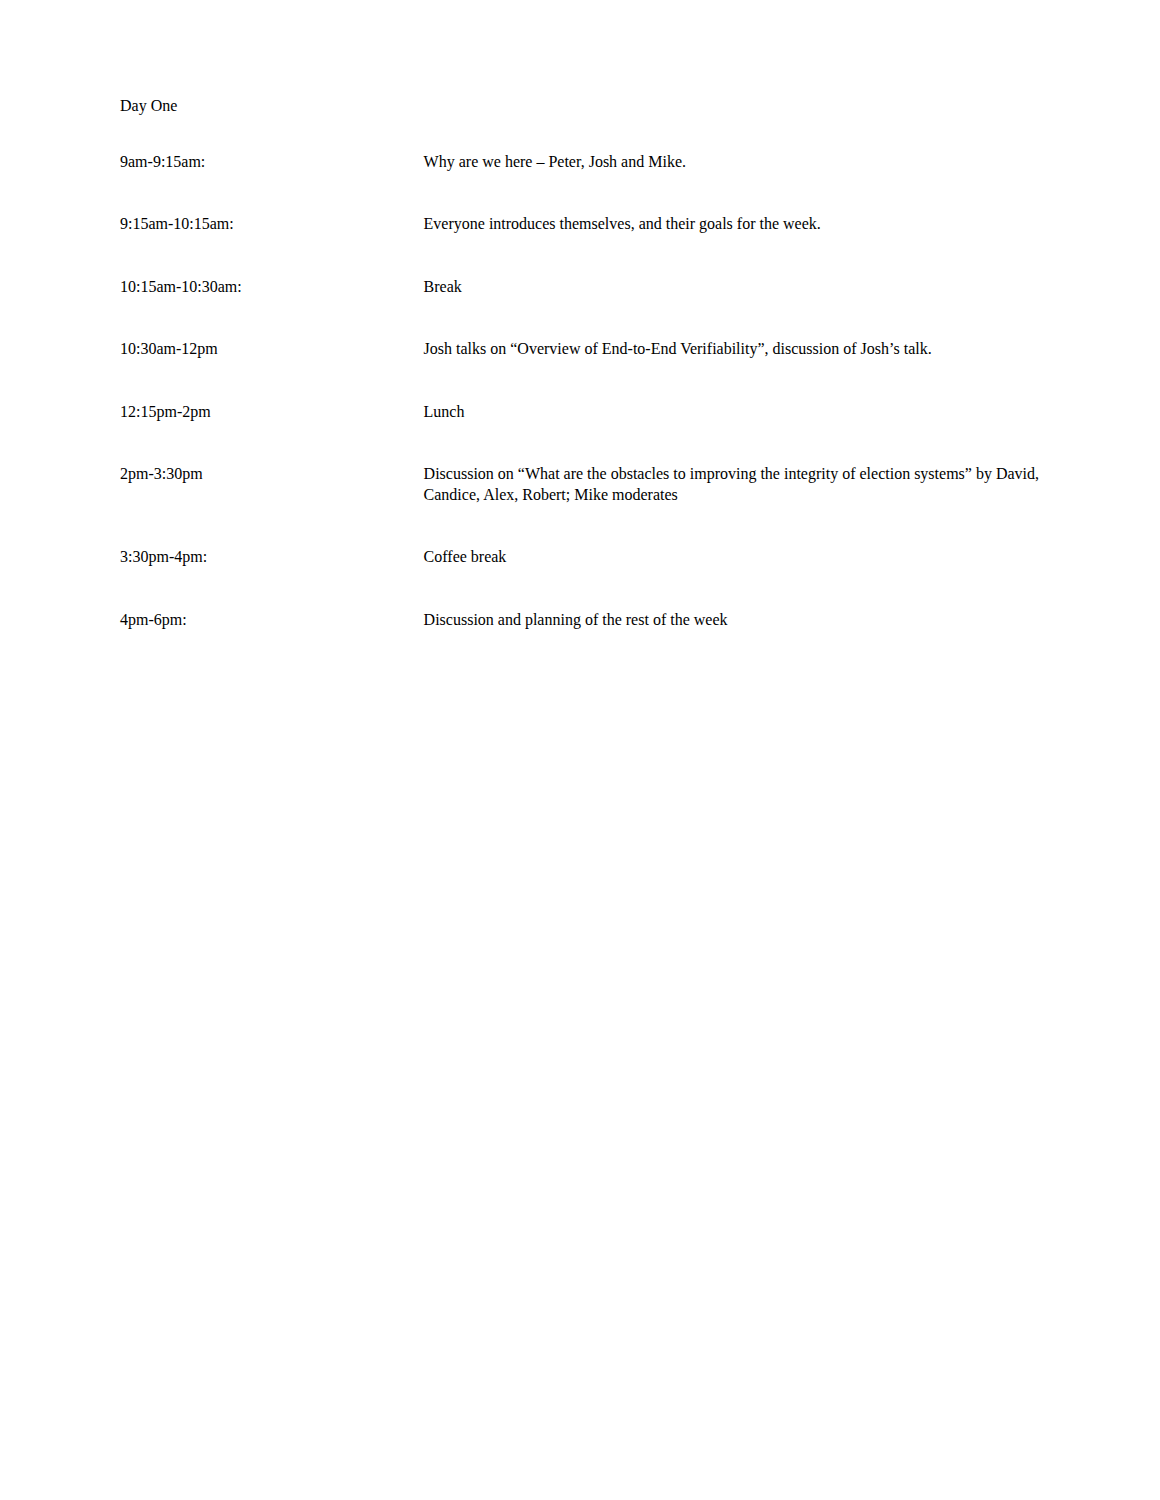Day One
| 9am-9:15am: | Why are we here – Peter, Josh and Mike. |
| 9:15am-10:15am: | Everyone introduces themselves, and their goals for the week. |
| 10:15am-10:30am: | Break |
| 10:30am-12pm | Josh talks on “Overview of End-to-End Verifiability”, discussion of Josh’s talk. |
| 12:15pm-2pm | Lunch |
| 2pm-3:30pm | Discussion on “What are the obstacles to improving the integrity of election systems” by David, Candice, Alex, Robert; Mike moderates |
| 3:30pm-4pm: | Coffee break |
| 4pm-6pm: | Discussion and planning of the rest of the week |